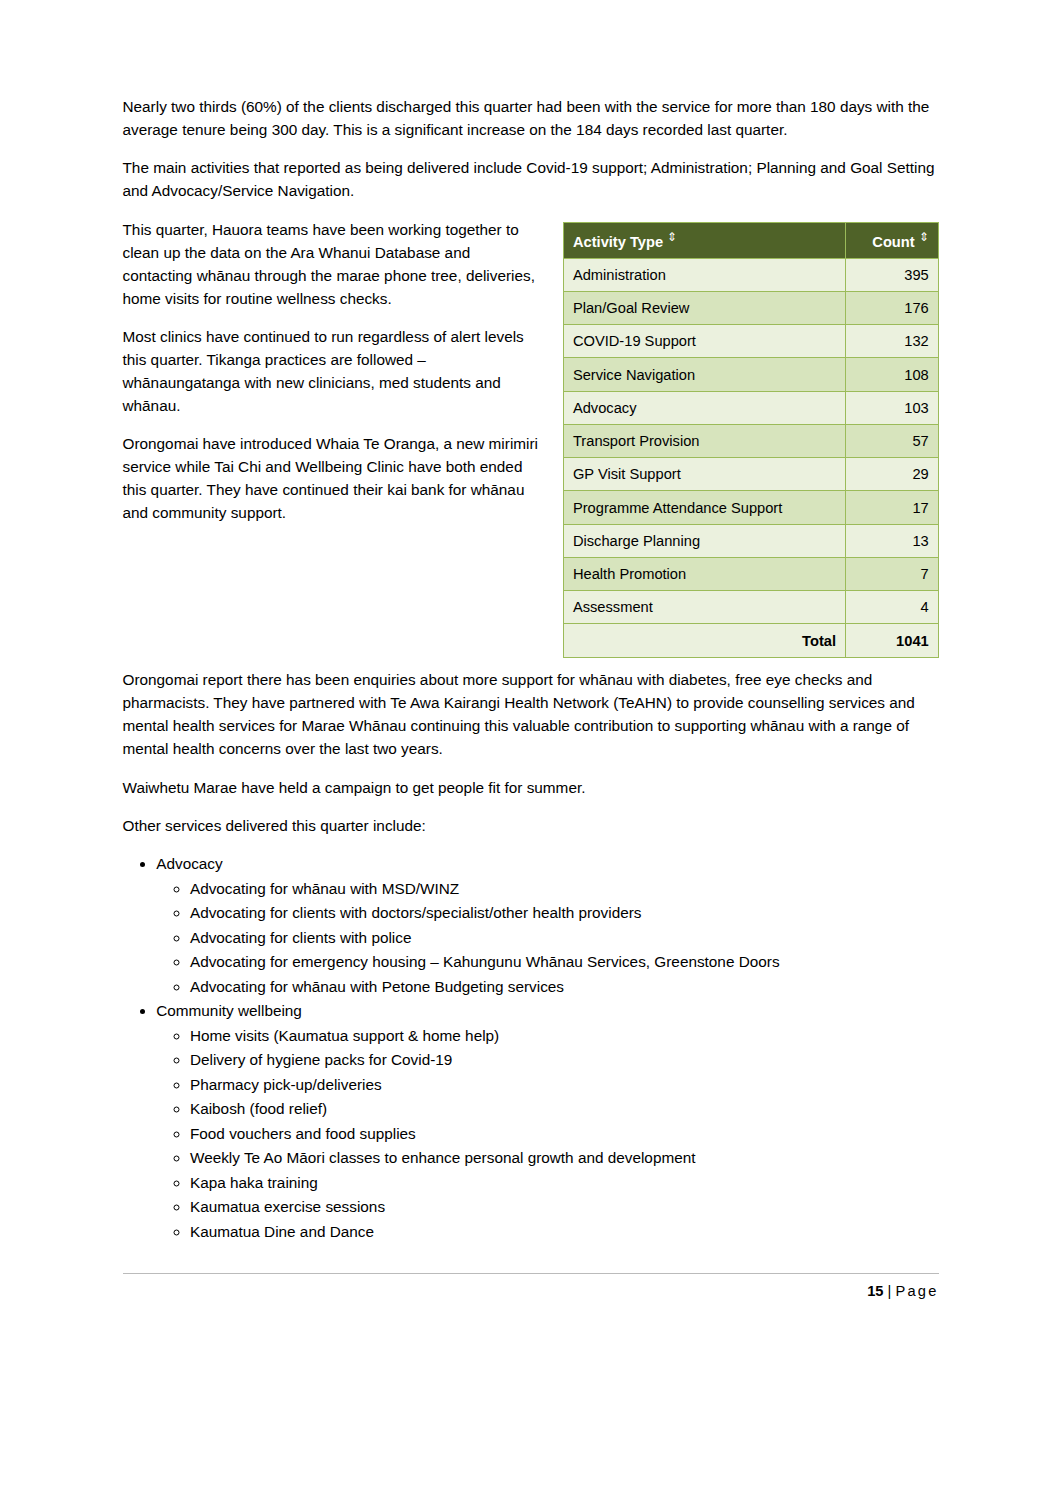Nearly two thirds (60%) of the clients discharged this quarter had been with the service for more than 180 days with the average tenure being 300 day. This is a significant increase on the 184 days recorded last quarter.
The main activities that reported as being delivered include Covid-19 support; Administration; Planning and Goal Setting and Advocacy/Service Navigation.
Activity Type Counts
| Activity Type ⇕ | Count ⇕ |
| --- | --- |
| Administration | 395 |
| Plan/Goal Review | 176 |
| COVID-19 Support | 132 |
| Service Navigation | 108 |
| Advocacy | 103 |
| Transport Provision | 57 |
| GP Visit Support | 29 |
| Programme Attendance Support | 17 |
| Discharge Planning | 13 |
| Health Promotion | 7 |
| Assessment | 4 |
| Total | 1041 |
This quarter, Hauora teams have been working together to clean up the data on the Ara Whanui Database and contacting whānau through the marae phone tree, deliveries, home visits for routine wellness checks.
Most clinics have continued to run regardless of alert levels this quarter. Tikanga practices are followed – whānaungatanga with new clinicians, med students and whānau.
Orongomai have introduced Whaia Te Oranga, a new mirimiri service while Tai Chi and Wellbeing Clinic have both ended this quarter. They have continued their kai bank for whānau and community support.
Orongomai report there has been enquiries about more support for whānau with diabetes, free eye checks and pharmacists. They have partnered with Te Awa Kairangi Health Network (TeAHN) to provide counselling services and mental health services for Marae Whānau continuing this valuable contribution to supporting whānau with a range of mental health concerns over the last two years.
Waiwhetu Marae have held a campaign to get people fit for summer.
Other services delivered this quarter include:
Advocacy
Advocating for whānau with MSD/WINZ
Advocating for clients with doctors/specialist/other health providers
Advocating for clients with police
Advocating for emergency housing – Kahungunu Whānau Services, Greenstone Doors
Advocating for whānau with Petone Budgeting services
Community wellbeing
Home visits (Kaumatua support & home help)
Delivery of hygiene packs for Covid-19
Pharmacy pick-up/deliveries
Kaibosh (food relief)
Food vouchers and food supplies
Weekly Te Ao Māori classes to enhance personal growth and development
Kapa haka training
Kaumatua exercise sessions
Kaumatua Dine and Dance
15 | Page